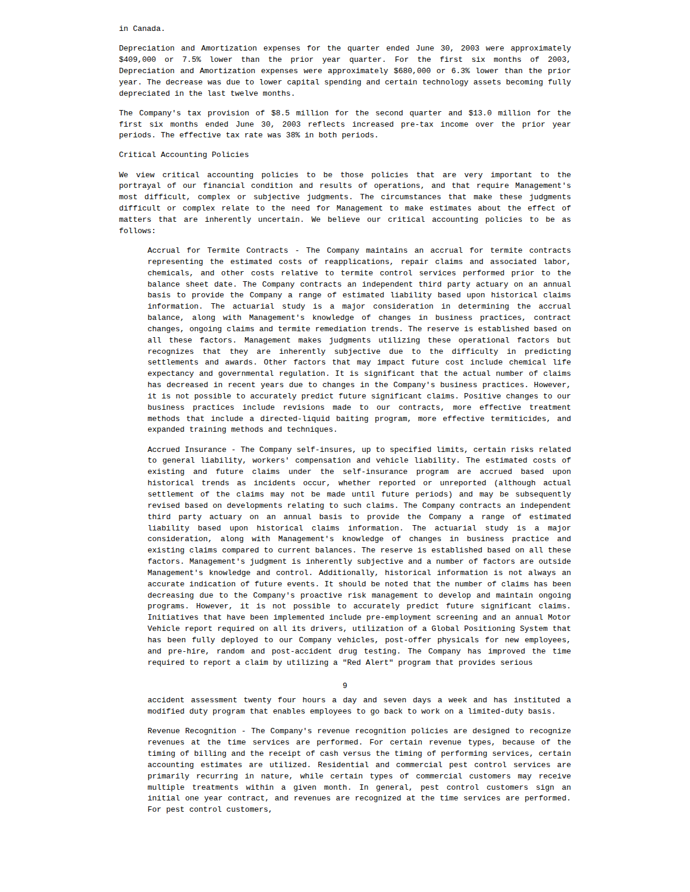in Canada.
Depreciation and Amortization expenses for the quarter ended June 30, 2003 were approximately $409,000 or 7.5% lower than the prior year quarter. For the first six months of 2003, Depreciation and Amortization expenses were approximately $680,000 or 6.3% lower than the prior year. The decrease was due to lower capital spending and certain technology assets becoming fully depreciated in the last twelve months.
The Company's tax provision of $8.5 million for the second quarter and $13.0 million for the first six months ended June 30, 2003 reflects increased pre-tax income over the prior year periods. The effective tax rate was 38% in both periods.
Critical Accounting Policies
We view critical accounting policies to be those policies that are very important to the portrayal of our financial condition and results of operations, and that require Management's most difficult, complex or subjective judgments. The circumstances that make these judgments difficult or complex relate to the need for Management to make estimates about the effect of matters that are inherently uncertain. We believe our critical accounting policies to be as follows:
Accrual for Termite Contracts - The Company maintains an accrual for termite contracts representing the estimated costs of reapplications, repair claims and associated labor, chemicals, and other costs relative to termite control services performed prior to the balance sheet date. The Company contracts an independent third party actuary on an annual basis to provide the Company a range of estimated liability based upon historical claims information. The actuarial study is a major consideration in determining the accrual balance, along with Management's knowledge of changes in business practices, contract changes, ongoing claims and termite remediation trends. The reserve is established based on all these factors. Management makes judgments utilizing these operational factors but recognizes that they are inherently subjective due to the difficulty in predicting settlements and awards. Other factors that may impact future cost include chemical life expectancy and governmental regulation. It is significant that the actual number of claims has decreased in recent years due to changes in the Company's business practices. However, it is not possible to accurately predict future significant claims. Positive changes to our business practices include revisions made to our contracts, more effective treatment methods that include a directed-liquid baiting program, more effective termiticides, and expanded training methods and techniques.
Accrued Insurance - The Company self-insures, up to specified limits, certain risks related to general liability, workers' compensation and vehicle liability. The estimated costs of existing and future claims under the self-insurance program are accrued based upon historical trends as incidents occur, whether reported or unreported (although actual settlement of the claims may not be made until future periods) and may be subsequently revised based on developments relating to such claims. The Company contracts an independent third party actuary on an annual basis to provide the Company a range of estimated liability based upon historical claims information. The actuarial study is a major consideration, along with Management's knowledge of changes in business practice and existing claims compared to current balances. The reserve is established based on all these factors. Management's judgment is inherently subjective and a number of factors are outside Management's knowledge and control. Additionally, historical information is not always an accurate indication of future events. It should be noted that the number of claims has been decreasing due to the Company's proactive risk management to develop and maintain ongoing programs. However, it is not possible to accurately predict future significant claims. Initiatives that have been implemented include pre-employment screening and an annual Motor Vehicle report required on all its drivers, utilization of a Global Positioning System that has been fully deployed to our Company vehicles, post-offer physicals for new employees, and pre-hire, random and post-accident drug testing. The Company has improved the time required to report a claim by utilizing a "Red Alert" program that provides serious
9
accident assessment twenty four hours a day and seven days a week and has instituted a modified duty program that enables employees to go back to work on a limited-duty basis.
Revenue Recognition - The Company's revenue recognition policies are designed to recognize revenues at the time services are performed. For certain revenue types, because of the timing of billing and the receipt of cash versus the timing of performing services, certain accounting estimates are utilized. Residential and commercial pest control services are primarily recurring in nature, while certain types of commercial customers may receive multiple treatments within a given month. In general, pest control customers sign an initial one year contract, and revenues are recognized at the time services are performed. For pest control customers,